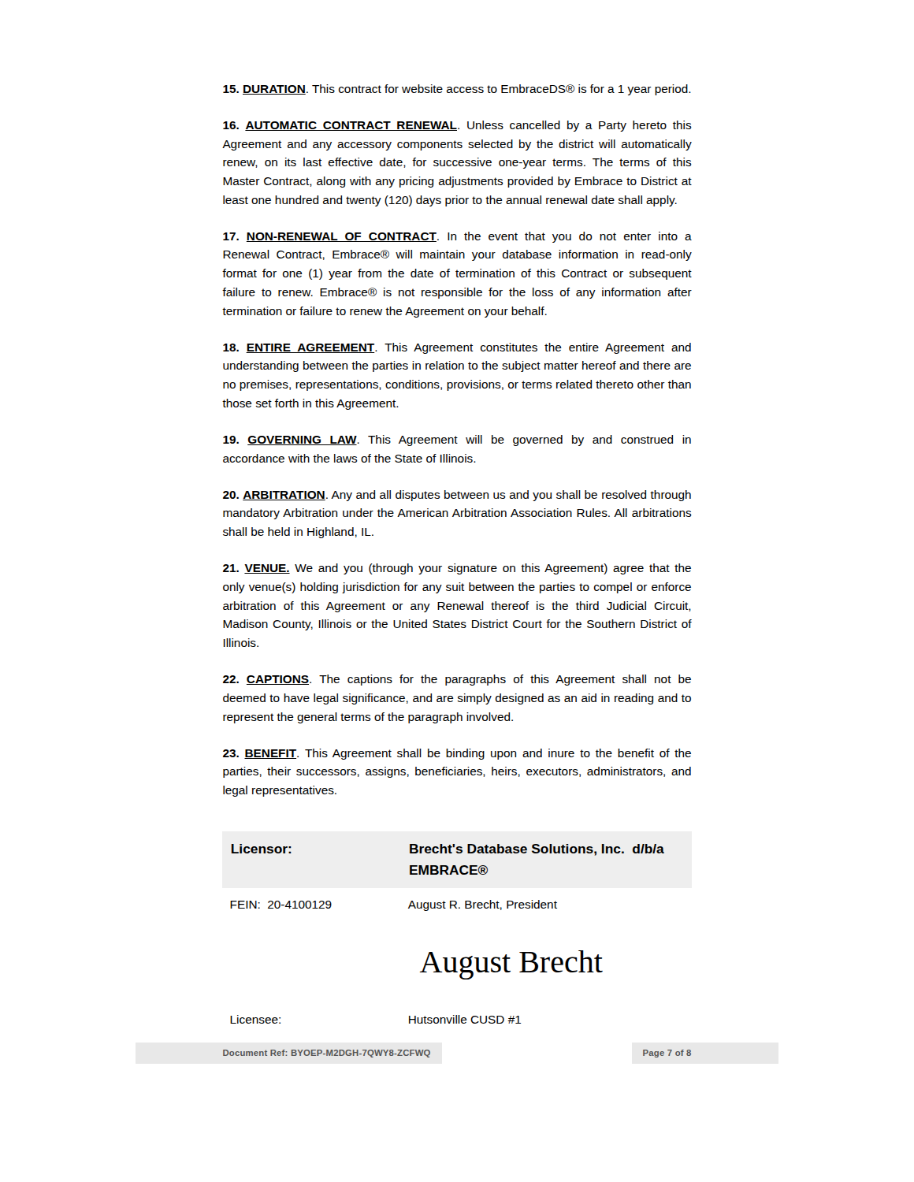15. DURATION. This contract for website access to EmbraceDS® is for a 1 year period.
16. AUTOMATIC CONTRACT RENEWAL. Unless cancelled by a Party hereto this Agreement and any accessory components selected by the district will automatically renew, on its last effective date, for successive one-year terms. The terms of this Master Contract, along with any pricing adjustments provided by Embrace to District at least one hundred and twenty (120) days prior to the annual renewal date shall apply.
17. NON-RENEWAL OF CONTRACT. In the event that you do not enter into a Renewal Contract, Embrace® will maintain your database information in read-only format for one (1) year from the date of termination of this Contract or subsequent failure to renew. Embrace® is not responsible for the loss of any information after termination or failure to renew the Agreement on your behalf.
18. ENTIRE AGREEMENT. This Agreement constitutes the entire Agreement and understanding between the parties in relation to the subject matter hereof and there are no premises, representations, conditions, provisions, or terms related thereto other than those set forth in this Agreement.
19. GOVERNING LAW. This Agreement will be governed by and construed in accordance with the laws of the State of Illinois.
20. ARBITRATION. Any and all disputes between us and you shall be resolved through mandatory Arbitration under the American Arbitration Association Rules. All arbitrations shall be held in Highland, IL.
21. VENUE. We and you (through your signature on this Agreement) agree that the only venue(s) holding jurisdiction for any suit between the parties to compel or enforce arbitration of this Agreement or any Renewal thereof is the third Judicial Circuit, Madison County, Illinois or the United States District Court for the Southern District of Illinois.
22. CAPTIONS. The captions for the paragraphs of this Agreement shall not be deemed to have legal significance, and are simply designed as an aid in reading and to represent the general terms of the paragraph involved.
23. BENEFIT. This Agreement shall be binding upon and inure to the benefit of the parties, their successors, assigns, beneficiaries, heirs, executors, administrators, and legal representatives.
| Licensor: | Brecht's Database Solutions, Inc. d/b/a EMBRACE® |
| FEIN: 20-4100129 | August R. Brecht, President |
| | August Brecht |
| Licensee: | Hutsonville CUSD #1 |
Document Ref: BYOEP-M2DGH-7QWY8-ZCFWQ
Page 7 of 8